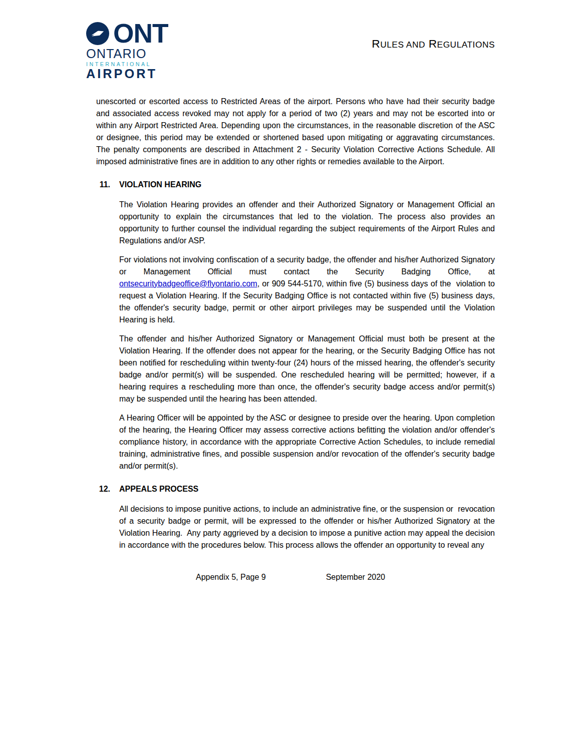ONT
ONTARIO
INTERNATIONAL
AIRPORT
RULES AND REGULATIONS
unescorted or escorted access to Restricted Areas of the airport. Persons who have had their security badge and associated access revoked may not apply for a period of two (2) years and may not be escorted into or within any Airport Restricted Area. Depending upon the circumstances, in the reasonable discretion of the ASC or designee, this period may be extended or shortened based upon mitigating or aggravating circumstances. The penalty components are described in Attachment 2 - Security Violation Corrective Actions Schedule. All imposed administrative fines are in addition to any other rights or remedies available to the Airport.
11. VIOLATION HEARING
The Violation Hearing provides an offender and their Authorized Signatory or Management Official an opportunity to explain the circumstances that led to the violation. The process also provides an opportunity to further counsel the individual regarding the subject requirements of the Airport Rules and Regulations and/or ASP.
For violations not involving confiscation of a security badge, the offender and his/her Authorized Signatory or Management Official must contact the Security Badging Office, at ontsecuritybadgeoffice@flyontario.com, or 909 544-5170, within five (5) business days of the violation to request a Violation Hearing. If the Security Badging Office is not contacted within five (5) business days, the offender's security badge, permit or other airport privileges may be suspended until the Violation Hearing is held.
The offender and his/her Authorized Signatory or Management Official must both be present at the Violation Hearing. If the offender does not appear for the hearing, or the Security Badging Office has not been notified for rescheduling within twenty-four (24) hours of the missed hearing, the offender's security badge and/or permit(s) will be suspended. One rescheduled hearing will be permitted; however, if a hearing requires a rescheduling more than once, the offender's security badge access and/or permit(s) may be suspended until the hearing has been attended.
A Hearing Officer will be appointed by the ASC or designee to preside over the hearing. Upon completion of the hearing, the Hearing Officer may assess corrective actions befitting the violation and/or offender's compliance history, in accordance with the appropriate Corrective Action Schedules, to include remedial training, administrative fines, and possible suspension and/or revocation of the offender's security badge and/or permit(s).
12. APPEALS PROCESS
All decisions to impose punitive actions, to include an administrative fine, or the suspension or revocation of a security badge or permit, will be expressed to the offender or his/her Authorized Signatory at the Violation Hearing. Any party aggrieved by a decision to impose a punitive action may appeal the decision in accordance with the procedures below. This process allows the offender an opportunity to reveal any
Appendix 5, Page 9 September 2020